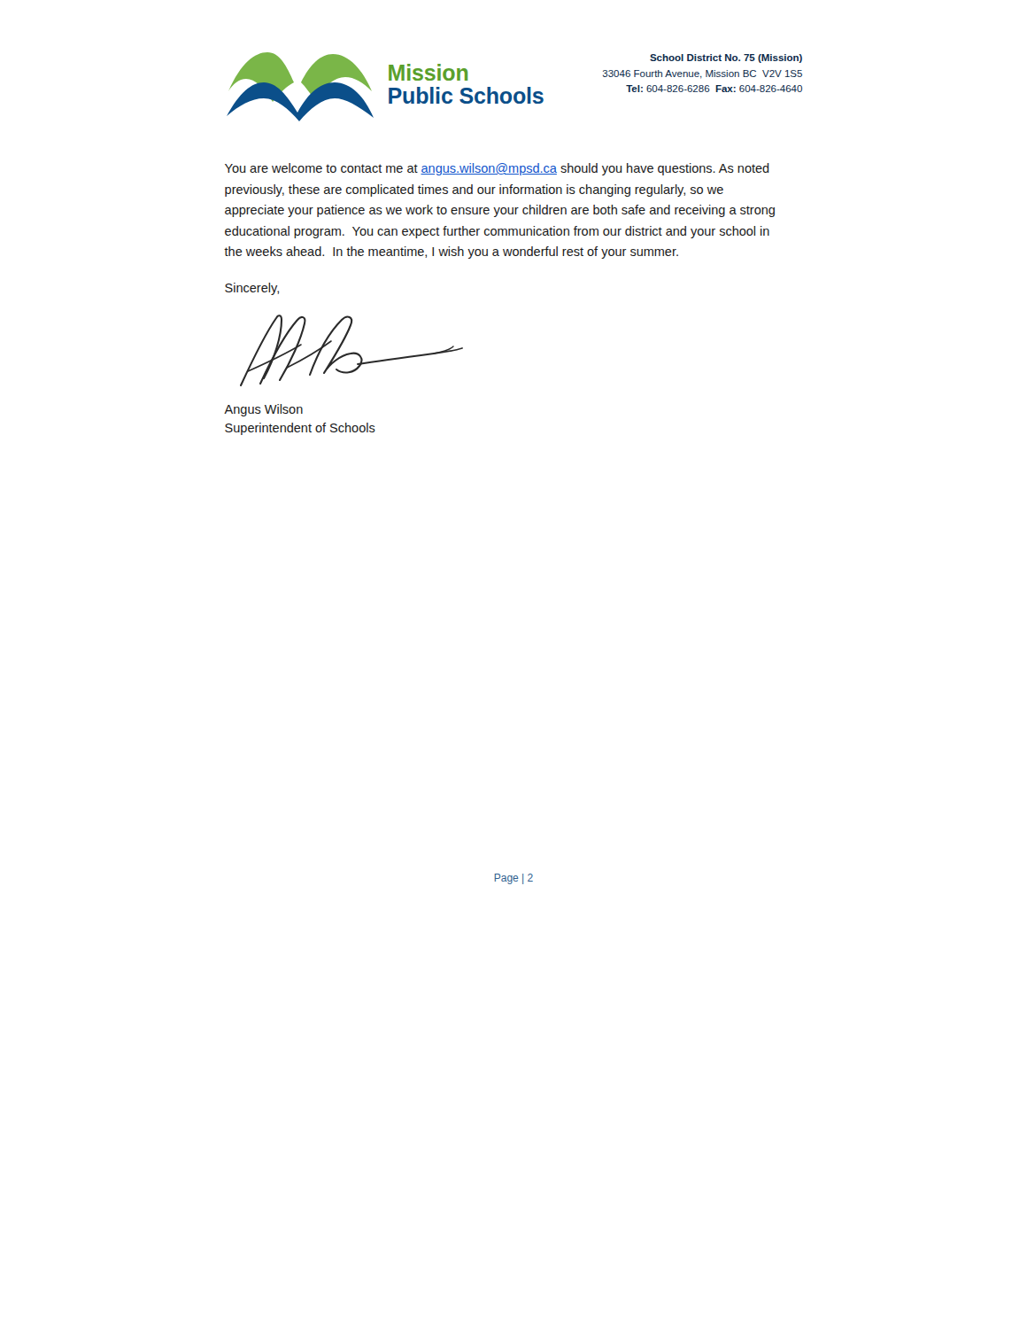Mission Public Schools
School District No. 75 (Mission)
33046 Fourth Avenue, Mission BC V2V 1S5
Tel: 604-826-6286 Fax: 604-826-4640
You are welcome to contact me at angus.wilson@mpsd.ca should you have questions. As noted previously, these are complicated times and our information is changing regularly, so we appreciate your patience as we work to ensure your children are both safe and receiving a strong educational program. You can expect further communication from our district and your school in the weeks ahead. In the meantime, I wish you a wonderful rest of your summer.
Sincerely,
Angus Wilson
Superintendent of Schools
Page | 2